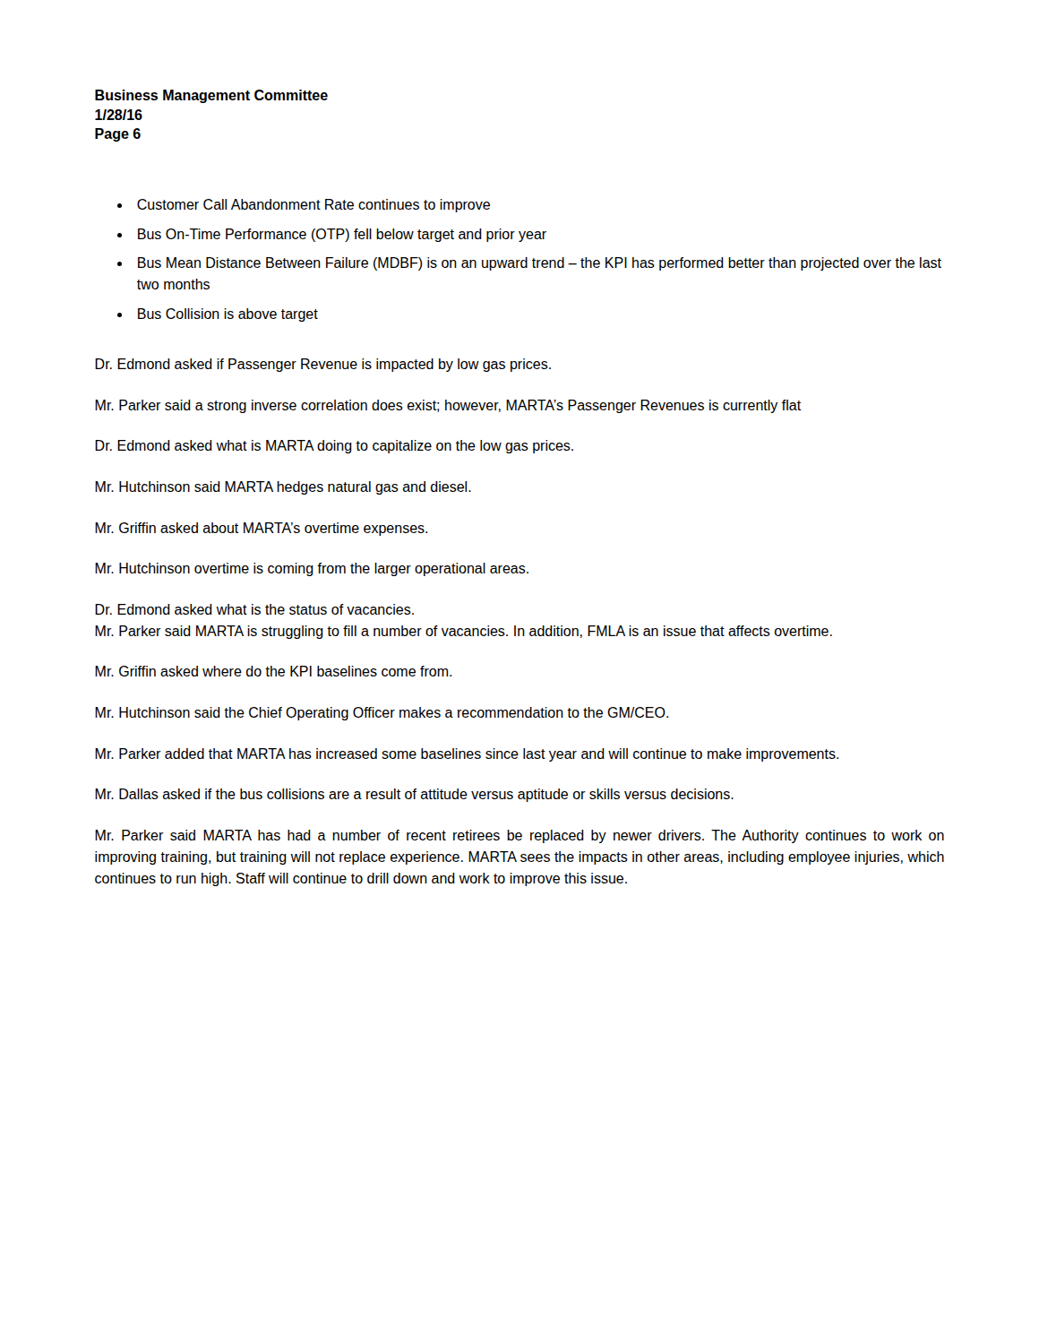Business Management Committee
1/28/16
Page 6
Customer Call Abandonment Rate continues to improve
Bus On-Time Performance (OTP) fell below target and prior year
Bus Mean Distance Between Failure (MDBF) is on an upward trend – the KPI has performed better than projected over the last two months
Bus Collision is above target
Dr. Edmond asked if Passenger Revenue is impacted by low gas prices.
Mr. Parker said a strong inverse correlation does exist; however, MARTA’s Passenger Revenues is currently flat
Dr. Edmond asked what is MARTA doing to capitalize on the low gas prices.
Mr. Hutchinson said MARTA hedges natural gas and diesel.
Mr. Griffin asked about MARTA’s overtime expenses.
Mr. Hutchinson overtime is coming from the larger operational areas.
Dr. Edmond asked what is the status of vacancies.
Mr. Parker said MARTA is struggling to fill a number of vacancies. In addition, FMLA is an issue that affects overtime.
Mr. Griffin asked where do the KPI baselines come from.
Mr. Hutchinson said the Chief Operating Officer makes a recommendation to the GM/CEO.
Mr. Parker added that MARTA has increased some baselines since last year and will continue to make improvements.
Mr. Dallas asked if the bus collisions are a result of attitude versus aptitude or skills versus decisions.
Mr. Parker said MARTA has had a number of recent retirees be replaced by newer drivers. The Authority continues to work on improving training, but training will not replace experience. MARTA sees the impacts in other areas, including employee injuries, which continues to run high. Staff will continue to drill down and work to improve this issue.